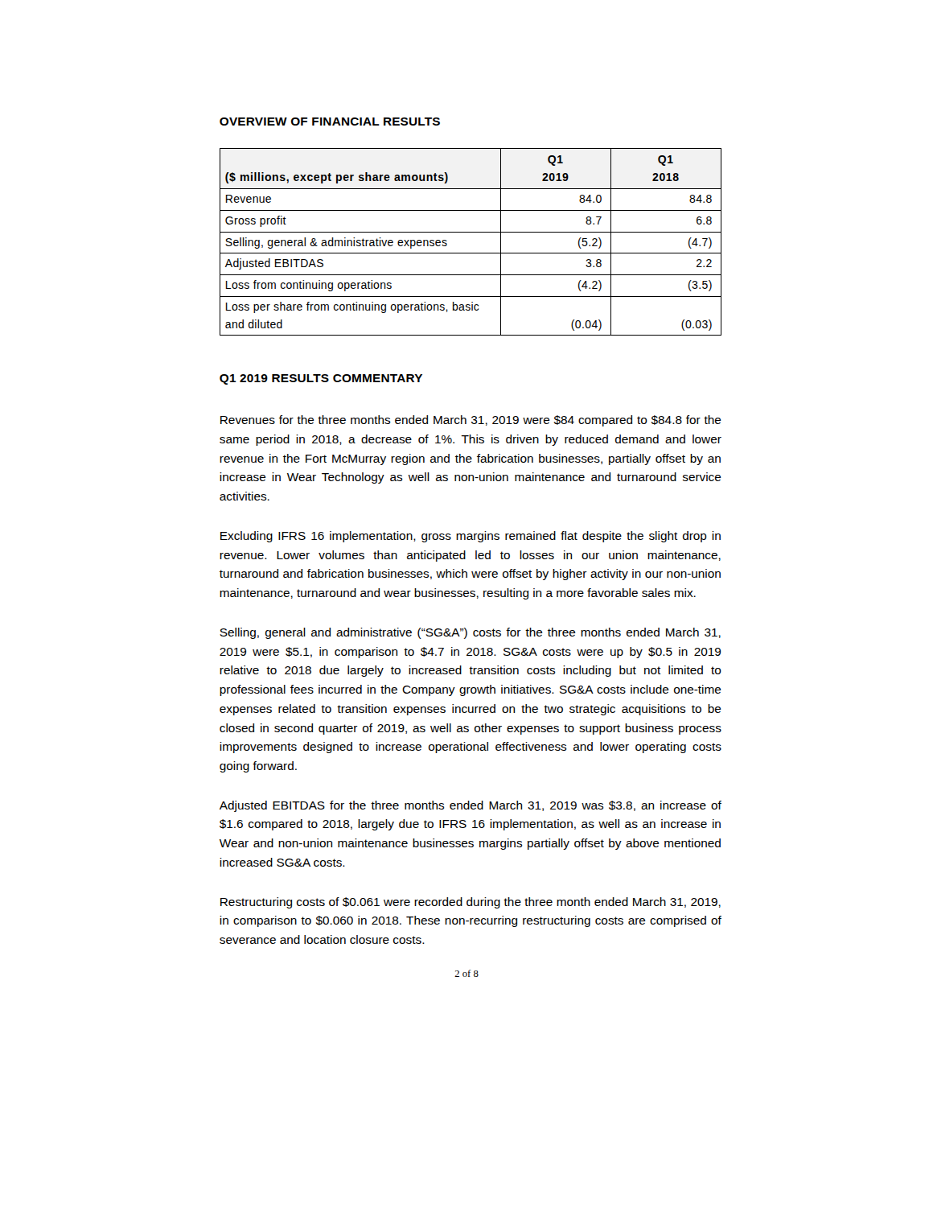OVERVIEW OF FINANCIAL RESULTS
| | Q1 | Q1 |
| --- | --- | --- |
| ($ millions, except per share amounts) | 2019 | 2018 |
| Revenue | 84.0 | 84.8 |
| Gross profit | 8.7 | 6.8 |
| Selling, general & administrative expenses | (5.2) | (4.7) |
| Adjusted EBITDAS | 3.8 | 2.2 |
| Loss from continuing operations | (4.2) | (3.5) |
| Loss per share from continuing operations, basic and diluted | (0.04) | (0.03) |
Q1 2019 RESULTS COMMENTARY
Revenues for the three months ended March 31, 2019 were $84 compared to $84.8 for the same period in 2018, a decrease of 1%. This is driven by reduced demand and lower revenue in the Fort McMurray region and the fabrication businesses, partially offset by an increase in Wear Technology as well as non-union maintenance and turnaround service activities.
Excluding IFRS 16 implementation, gross margins remained flat despite the slight drop in revenue. Lower volumes than anticipated led to losses in our union maintenance, turnaround and fabrication businesses, which were offset by higher activity in our non-union maintenance, turnaround and wear businesses, resulting in a more favorable sales mix.
Selling, general and administrative (“SG&A”) costs for the three months ended March 31, 2019 were $5.1, in comparison to $4.7 in 2018. SG&A costs were up by $0.5 in 2019 relative to 2018 due largely to increased transition costs including but not limited to professional fees incurred in the Company growth initiatives. SG&A costs include one-time expenses related to transition expenses incurred on the two strategic acquisitions to be closed in second quarter of 2019, as well as other expenses to support business process improvements designed to increase operational effectiveness and lower operating costs going forward.
Adjusted EBITDAS for the three months ended March 31, 2019 was $3.8, an increase of $1.6 compared to 2018, largely due to IFRS 16 implementation, as well as an increase in Wear and non-union maintenance businesses margins partially offset by above mentioned increased SG&A costs.
Restructuring costs of $0.061 were recorded during the three month ended March 31, 2019, in comparison to $0.060 in 2018. These non-recurring restructuring costs are comprised of severance and location closure costs.
2 of 8